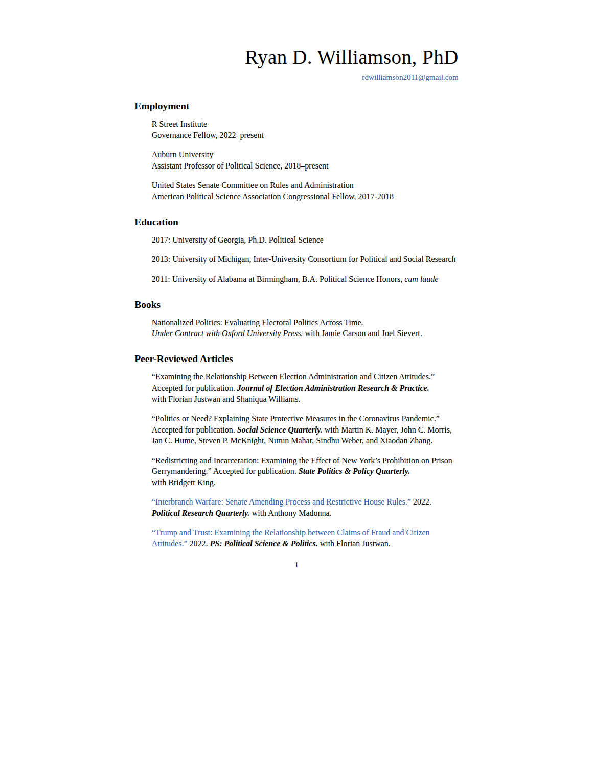Ryan D. Williamson, PhD
rdwilliamson2011@gmail.com
Employment
R Street Institute
Governance Fellow, 2022–present
Auburn University
Assistant Professor of Political Science, 2018–present
United States Senate Committee on Rules and Administration
American Political Science Association Congressional Fellow, 2017-2018
Education
2017: University of Georgia, Ph.D. Political Science
2013: University of Michigan, Inter-University Consortium for Political and Social Research
2011: University of Alabama at Birmingham, B.A. Political Science Honors, cum laude
Books
Nationalized Politics: Evaluating Electoral Politics Across Time.
Under Contract with Oxford University Press. with Jamie Carson and Joel Sievert.
Peer-Reviewed Articles
“Examining the Relationship Between Election Administration and Citizen Attitudes.”
Accepted for publication. Journal of Election Administration Research & Practice.
with Florian Justwan and Shaniqua Williams.
“Politics or Need? Explaining State Protective Measures in the Coronavirus Pandemic.”
Accepted for publication. Social Science Quarterly. with Martin K. Mayer, John C. Morris, Jan C. Hume, Steven P. McKnight, Nurun Mahar, Sindhu Weber, and Xiaodan Zhang.
“Redistricting and Incarceration: Examining the Effect of New York’s Prohibition on Prison Gerrymandering.” Accepted for publication. State Politics & Policy Quarterly.
with Bridgett King.
“Interbranch Warfare: Senate Amending Process and Restrictive House Rules.” 2022. Political Research Quarterly. with Anthony Madonna.
“Trump and Trust: Examining the Relationship between Claims of Fraud and Citizen Attitudes.” 2022. PS: Political Science & Politics. with Florian Justwan.
1